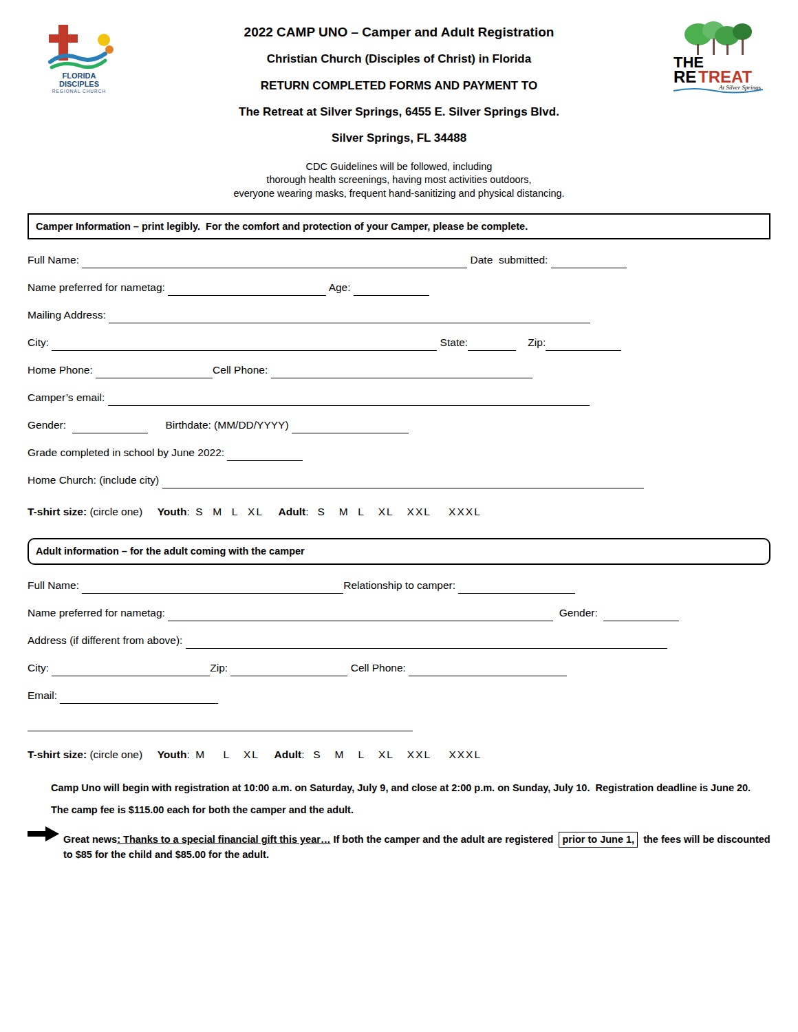FLORIDA DISCIPLES REGIONAL CHURCH
2022 CAMP UNO – Camper and Adult Registration
Christian Church (Disciples of Christ) in Florida
RETURN COMPLETED FORMS AND PAYMENT TO
The Retreat at Silver Springs, 6455 E. Silver Springs Blvd.
Silver Springs, FL 34488
THE RE TREAT At Silver Springs
CDC Guidelines will be followed, including
thorough health screenings, having most activities outdoors,
everyone wearing masks, frequent hand-sanitizing and physical distancing.
Camper Information – print legibly. For the comfort and protection of your Camper, please be complete.
Full Name: Date submitted:
Name preferred for nametag: Age:
Mailing Address:
City: State: Zip:
Home Phone: Cell Phone:
Camper’s email:
Gender: Birthdate: (MM/DD/YYYY)
Grade completed in school by June 2022:
Home Church: (include city)
T-shirt size: (circle one) Youth: S M L XL Adult: S M L XL XXL XXXL
Adult information – for the adult coming with the camper
Full Name: Relationship to camper:
Name preferred for nametag: Gender:
Address (if different from above):
City: Zip: Cell Phone:
Email:
T-shirt size: (circle one) Youth: M L XL Adult: S M L XL XXL XXXL
Camp Uno will begin with registration at 10:00 a.m. on Saturday, July 9, and close at 2:00 p.m. on Sunday, July 10. Registration deadline is June 20.
The camp fee is $115.00 each for both the camper and the adult.
Great news: Thanks to a special financial gift this year… If both the camper and the adult are registered prior to June 1, the fees will be discounted to $85 for the child and $85.00 for the adult.